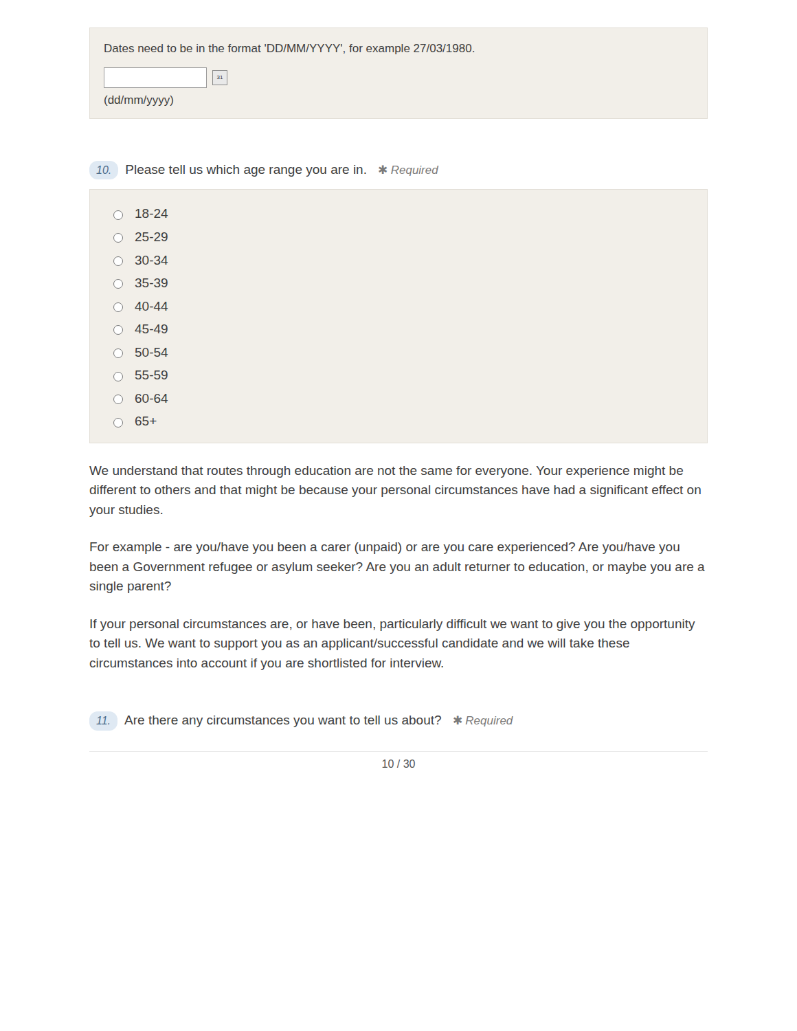Dates need to be in the format 'DD/MM/YYYY', for example 27/03/1980.
(dd/mm/yyyy)
10. Please tell us which age range you are in. ✱ Required
18-24
25-29
30-34
35-39
40-44
45-49
50-54
55-59
60-64
65+
We understand that routes through education are not the same for everyone. Your experience might be different to others and that might be because your personal circumstances have had a significant effect on your studies.
For example - are you/have you been a carer (unpaid) or are you care experienced? Are you/have you been a Government refugee or asylum seeker? Are you an adult returner to education, or maybe you are a single parent?
If your personal circumstances are, or have been, particularly difficult we want to give you the opportunity to tell us. We want to support you as an applicant/successful candidate and we will take these circumstances into account if you are shortlisted for interview.
11. Are there any circumstances you want to tell us about? ✱ Required
10 / 30